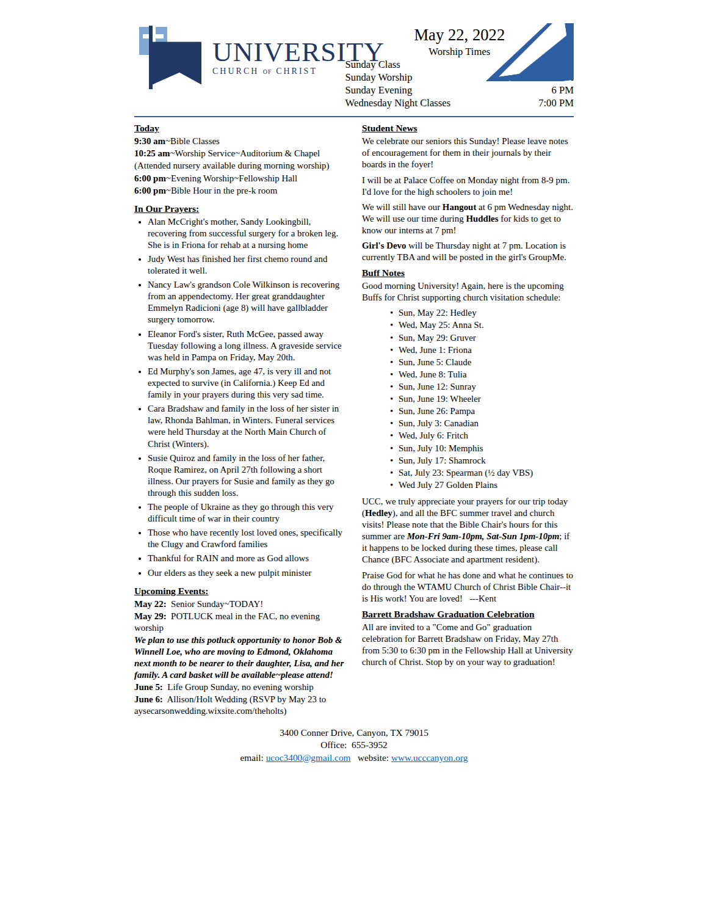UNIVERSITY
CHURCH OF CHRIST
May 22, 2022
Worship Times
| Sunday Class | 9:30 AM |
| Sunday Worship | 10:25-11:45 AM |
| Sunday Evening | 6 PM |
| Wednesday Night Classes | 7:00 PM |
Today
9:30 am~Bible Classes
10:25 am~Worship Service~Auditorium & Chapel
(Attended nursery available during morning worship)
6:00 pm~Evening Worship~Fellowship Hall
6:00 pm~Bible Hour in the pre-k room
In Our Prayers:
Alan McCright's mother, Sandy Lookingbill, recovering from successful surgery for a broken leg. She is in Friona for rehab at a nursing home
Judy West has finished her first chemo round and tolerated it well.
Nancy Law's grandson Cole Wilkinson is recovering from an appendectomy. Her great granddaughter Emmelyn Radicioni (age 8) will have gallbladder surgery tomorrow.
Eleanor Ford's sister, Ruth McGee, passed away Tuesday following a long illness. A graveside service was held in Pampa on Friday, May 20th.
Ed Murphy's son James, age 47, is very ill and not expected to survive (in California.) Keep Ed and family in your prayers during this very sad time.
Cara Bradshaw and family in the loss of her sister in law, Rhonda Bahlman, in Winters. Funeral services were held Thursday at the North Main Church of Christ (Winters).
Susie Quiroz and family in the loss of her father, Roque Ramirez, on April 27th following a short illness. Our prayers for Susie and family as they go through this sudden loss.
The people of Ukraine as they go through this very difficult time of war in their country
Those who have recently lost loved ones, specifically the Clugy and Crawford families
Thankful for RAIN and more as God allows
Our elders as they seek a new pulpit minister
Upcoming Events:
May 22: Senior Sunday~TODAY!
May 29: POTLUCK meal in the FAC, no evening worship
We plan to use this potluck opportunity to honor Bob & Winnell Loe, who are moving to Edmond, Oklahoma next month to be nearer to their daughter, Lisa, and her family. A card basket will be available~please attend!
June 5: Life Group Sunday, no evening worship
June 6: Allison/Holt Wedding (RSVP by May 23 to aysecarsonwedding.wixsite.com/theholts)
Student News
We celebrate our seniors this Sunday! Please leave notes of encouragement for them in their journals by their boards in the foyer!
I will be at Palace Coffee on Monday night from 8-9 pm. I'd love for the high schoolers to join me!
We will still have our Hangout at 6 pm Wednesday night. We will use our time during Huddles for kids to get to know our interns at 7 pm!
Girl's Devo will be Thursday night at 7 pm. Location is currently TBA and will be posted in the girl's GroupMe.
Buff Notes
Good morning University! Again, here is the upcoming Buffs for Christ supporting church visitation schedule:
Sun, May 22: Hedley
Wed, May 25: Anna St.
Sun, May 29: Gruver
Wed, June 1: Friona
Sun, June 5: Claude
Wed, June 8: Tulia
Sun, June 12: Sunray
Sun, June 19: Wheeler
Sun, June 26: Pampa
Sun, July 3: Canadian
Wed, July 6: Fritch
Sun, July 10: Memphis
Sun, July 17: Shamrock
Sat, July 23: Spearman (½ day VBS)
Wed July 27 Golden Plains
UCC, we truly appreciate your prayers for our trip today (Hedley), and all the BFC summer travel and church visits! Please note that the Bible Chair's hours for this summer are Mon-Fri 9am-10pm, Sat-Sun 1pm-10pm; if it happens to be locked during these times, please call Chance (BFC Associate and apartment resident).
Praise God for what he has done and what he continues to do through the WTAMU Church of Christ Bible Chair--it is His work! You are loved! ---Kent
Barrett Bradshaw Graduation Celebration
All are invited to a "Come and Go" graduation celebration for Barrett Bradshaw on Friday, May 27th from 5:30 to 6:30 pm in the Fellowship Hall at University church of Christ. Stop by on your way to graduation!
3400 Conner Drive, Canyon, TX 79015
Office: 655-3952
email: ucoc3400@gmail.com website: www.ucccanyon.org